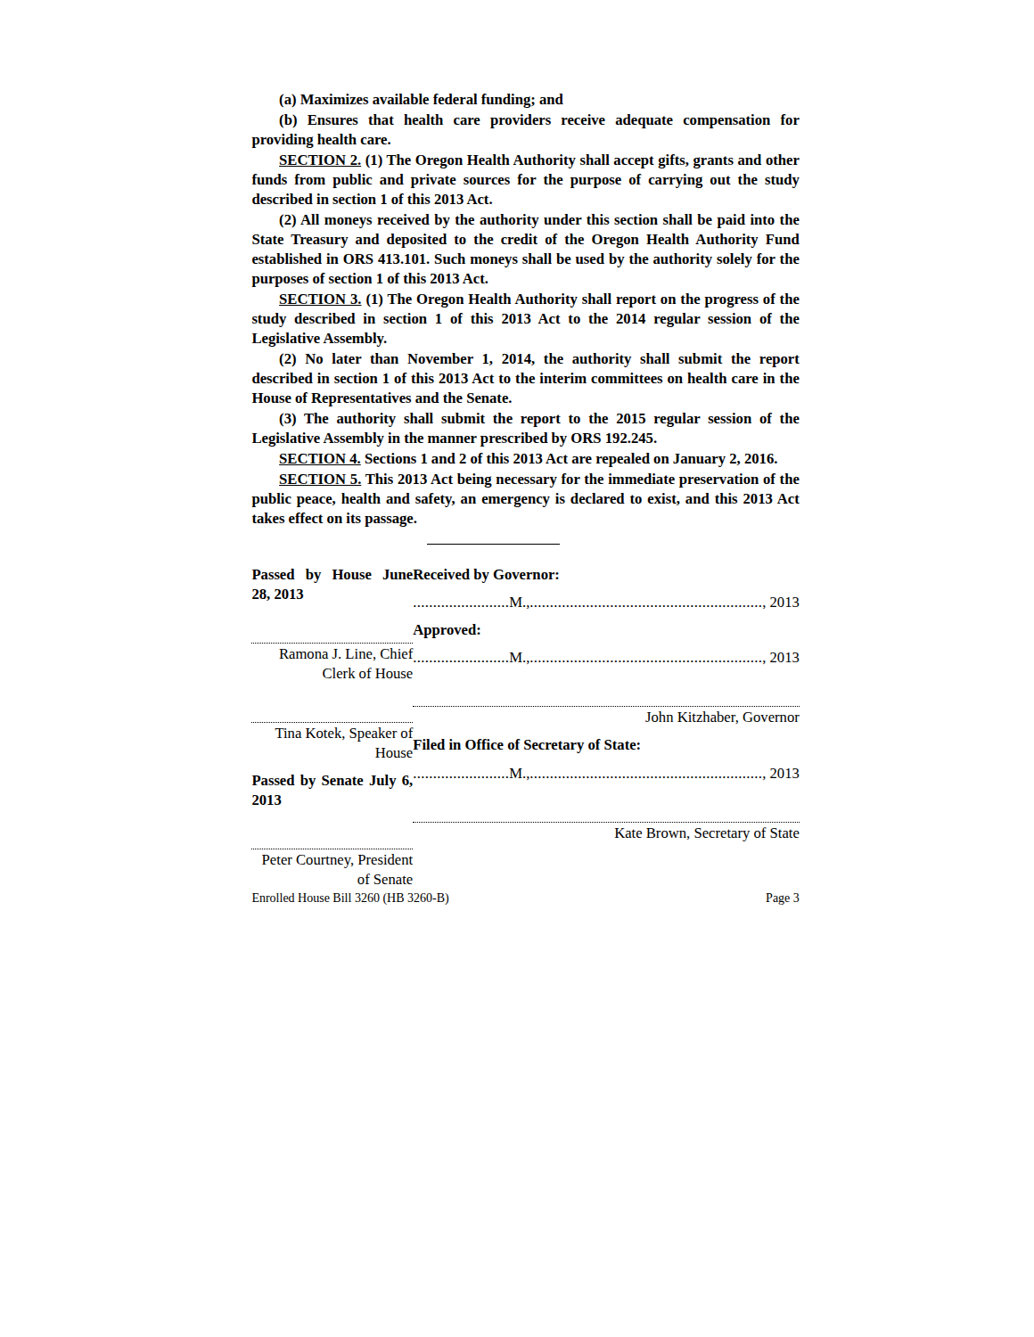(a) Maximizes available federal funding; and
(b) Ensures that health care providers receive adequate compensation for providing health care.
SECTION 2. (1) The Oregon Health Authority shall accept gifts, grants and other funds from public and private sources for the purpose of carrying out the study described in section 1 of this 2013 Act.
(2) All moneys received by the authority under this section shall be paid into the State Treasury and deposited to the credit of the Oregon Health Authority Fund established in ORS 413.101. Such moneys shall be used by the authority solely for the purposes of section 1 of this 2013 Act.
SECTION 3. (1) The Oregon Health Authority shall report on the progress of the study described in section 1 of this 2013 Act to the 2014 regular session of the Legislative Assembly.
(2) No later than November 1, 2014, the authority shall submit the report described in section 1 of this 2013 Act to the interim committees on health care in the House of Representatives and the Senate.
(3) The authority shall submit the report to the 2015 regular session of the Legislative Assembly in the manner prescribed by ORS 192.245.
SECTION 4. Sections 1 and 2 of this 2013 Act are repealed on January 2, 2016.
SECTION 5. This 2013 Act being necessary for the immediate preservation of the public peace, health and safety, an emergency is declared to exist, and this 2013 Act takes effect on its passage.
| Passed by House June 28, 2013 Ramona J. Line, Chief Clerk of House Tina Kotek, Speaker of House Passed by Senate July 6, 2013 Peter Courtney, President of Senate | Received by Governor: ........................ M., .......................................................... , 2013 Approved: ........................ M., .......................................................... , 2013 John Kitzhaber, Governor Filed in Office of Secretary of State: ........................ M., .......................................................... , 2013 Kate Brown, Secretary of State |
Enrolled House Bill 3260 (HB 3260-B) Page 3